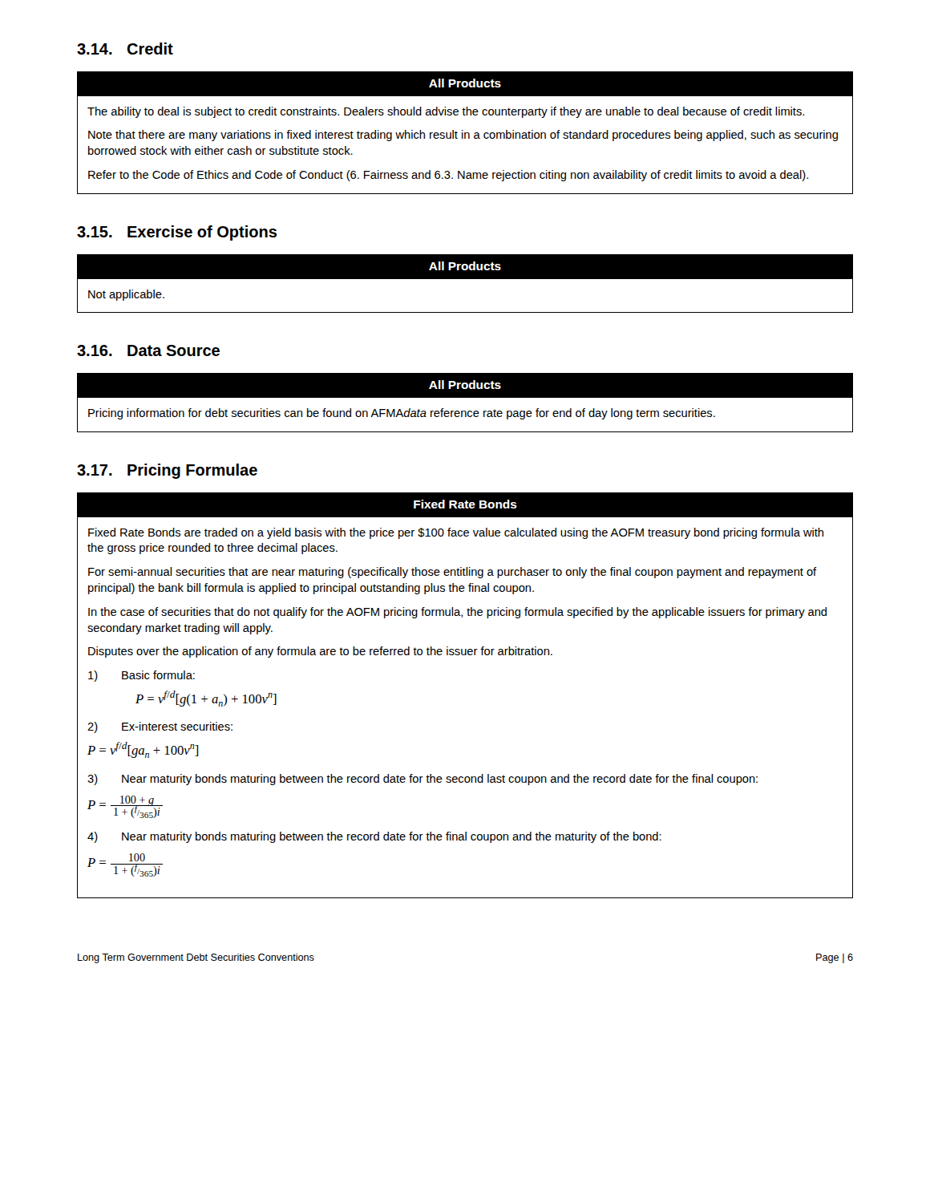3.14. Credit
| All Products |
| --- |
| The ability to deal is subject to credit constraints. Dealers should advise the counterparty if they are unable to deal because of credit limits. Note that there are many variations in fixed interest trading which result in a combination of standard procedures being applied, such as securing borrowed stock with either cash or substitute stock. Refer to the Code of Ethics and Code of Conduct (6. Fairness and 6.3. Name rejection citing non availability of credit limits to avoid a deal). |
3.15. Exercise of Options
| All Products |
| --- |
| Not applicable. |
3.16. Data Source
| All Products |
| --- |
| Pricing information for debt securities can be found on AFMA data reference rate page for end of day long term securities. |
3.17. Pricing Formulae
| Fixed Rate Bonds |
| --- |
| Fixed Rate Bonds are traded on a yield basis with the price per $100 face value calculated using the AOFM treasury bond pricing formula with the gross price rounded to three decimal places. For semi-annual securities that are near maturing (specifically those entitling a purchaser to only the final coupon payment and repayment of principal) the bank bill formula is applied to principal outstanding plus the final coupon. In the case of securities that do not qualify for the AOFM pricing formula, the pricing formula specified by the applicable issuers for primary and secondary market trading will apply. Disputes over the application of any formula are to be referred to the issuer for arbitration. Basic formula: P = v f / d [ g (1 + a n ) + 100 v n ] Ex-interest securities: P = v f / d [ ga n + 100 v n ] Near maturity bonds maturing between the record date for the second last coupon and the record date for the final coupon: P = 100 + g 1 + ( f / 365 ) i Near maturity bonds maturing between the record date for the final coupon and the maturity of the bond: P = 100 1 + ( f / 365 ) i |
Long Term Government Debt Securities Conventions Page | 6